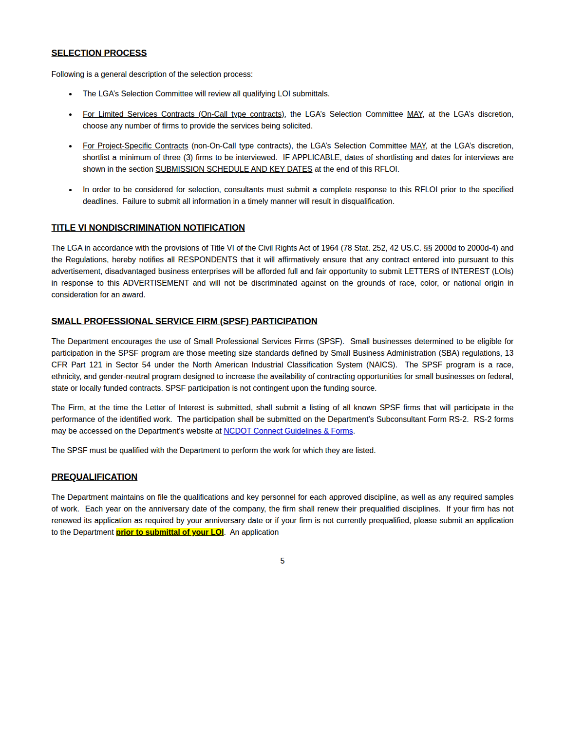SELECTION PROCESS
Following is a general description of the selection process:
The LGA’s Selection Committee will review all qualifying LOI submittals.
For Limited Services Contracts (On-Call type contracts), the LGA’s Selection Committee MAY, at the LGA’s discretion, choose any number of firms to provide the services being solicited.
For Project-Specific Contracts (non-On-Call type contracts), the LGA’s Selection Committee MAY, at the LGA’s discretion, shortlist a minimum of three (3) firms to be interviewed. IF APPLICABLE, dates of shortlisting and dates for interviews are shown in the section SUBMISSION SCHEDULE AND KEY DATES at the end of this RFLOI.
In order to be considered for selection, consultants must submit a complete response to this RFLOI prior to the specified deadlines. Failure to submit all information in a timely manner will result in disqualification.
TITLE VI NONDISCRIMINATION NOTIFICATION
The LGA in accordance with the provisions of Title VI of the Civil Rights Act of 1964 (78 Stat. 252, 42 US.C. §§ 2000d to 2000d-4) and the Regulations, hereby notifies all RESPONDENTS that it will affirmatively ensure that any contract entered into pursuant to this advertisement, disadvantaged business enterprises will be afforded full and fair opportunity to submit LETTERS of INTEREST (LOIs) in response to this ADVERTISEMENT and will not be discriminated against on the grounds of race, color, or national origin in consideration for an award.
SMALL PROFESSIONAL SERVICE FIRM (SPSF) PARTICIPATION
The Department encourages the use of Small Professional Services Firms (SPSF). Small businesses determined to be eligible for participation in the SPSF program are those meeting size standards defined by Small Business Administration (SBA) regulations, 13 CFR Part 121 in Sector 54 under the North American Industrial Classification System (NAICS). The SPSF program is a race, ethnicity, and gender-neutral program designed to increase the availability of contracting opportunities for small businesses on federal, state or locally funded contracts. SPSF participation is not contingent upon the funding source.
The Firm, at the time the Letter of Interest is submitted, shall submit a listing of all known SPSF firms that will participate in the performance of the identified work. The participation shall be submitted on the Department’s Subconsultant Form RS-2. RS-2 forms may be accessed on the Department’s website at NCDOT Connect Guidelines & Forms.
The SPSF must be qualified with the Department to perform the work for which they are listed.
PREQUALIFICATION
The Department maintains on file the qualifications and key personnel for each approved discipline, as well as any required samples of work. Each year on the anniversary date of the company, the firm shall renew their prequalified disciplines. If your firm has not renewed its application as required by your anniversary date or if your firm is not currently prequalified, please submit an application to the Department prior to submittal of your LOI. An application
5